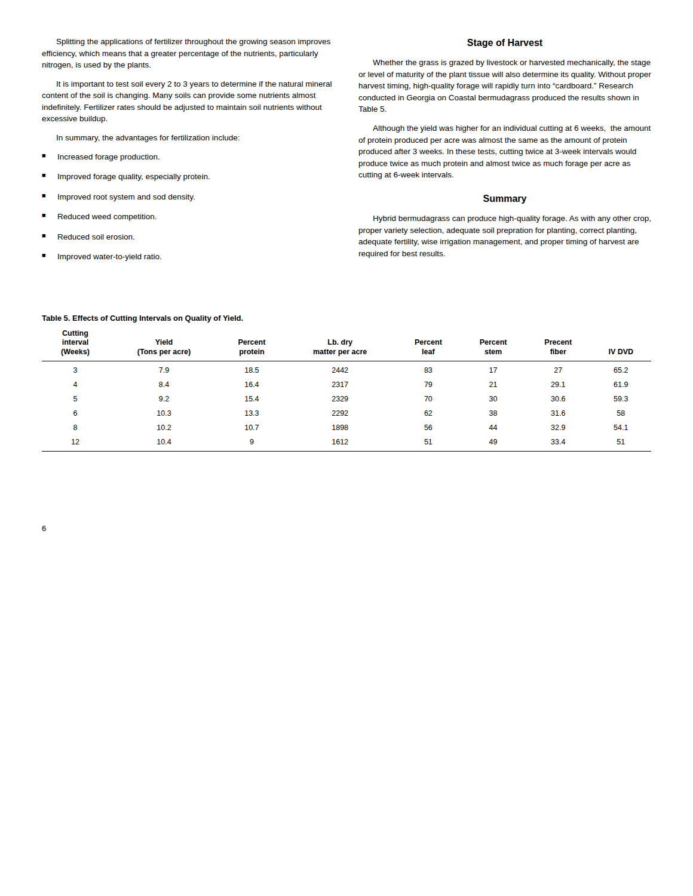Splitting the applications of fertilizer throughout the growing season improves efficiency, which means that a greater percentage of the nutrients, particularly nitrogen, is used by the plants.
It is important to test soil every 2 to 3 years to determine if the natural mineral content of the soil is changing. Many soils can provide some nutrients almost indefinitely. Fertilizer rates should be adjusted to maintain soil nutrients without excessive buildup.
In summary, the advantages for fertilization include:
Increased forage production.
Improved forage quality, especially protein.
Improved root system and sod density.
Reduced weed competition.
Reduced soil erosion.
Improved water-to-yield ratio.
Stage of Harvest
Whether the grass is grazed by livestock or harvested mechanically, the stage or level of maturity of the plant tissue will also determine its quality. Without proper harvest timing, high-quality forage will rapidly turn into “cardboard.” Research conducted in Georgia on Coastal bermudagrass produced the results shown in Table 5.
Although the yield was higher for an individual cutting at 6 weeks, the amount of protein produced per acre was almost the same as the amount of protein produced after 3 weeks. In these tests, cutting twice at 3-week intervals would produce twice as much protein and almost twice as much forage per acre as cutting at 6-week intervals.
Summary
Hybrid bermudagrass can produce high-quality forage. As with any other crop, proper variety selection, adequate soil prepration for planting, correct planting, adequate fertility, wise irrigation management, and proper timing of harvest are required for best results.
Table 5. Effects of Cutting Intervals on Quality of Yield.
| Cutting interval (Weeks) | Yield (Tons per acre) | Percent protein | Lb. dry matter per acre | Percent leaf | Percent stem | Precent fiber | IV DVD |
| --- | --- | --- | --- | --- | --- | --- | --- |
| 3 | 7.9 | 18.5 | 2442 | 83 | 17 | 27 | 65.2 |
| 4 | 8.4 | 16.4 | 2317 | 79 | 21 | 29.1 | 61.9 |
| 5 | 9.2 | 15.4 | 2329 | 70 | 30 | 30.6 | 59.3 |
| 6 | 10.3 | 13.3 | 2292 | 62 | 38 | 31.6 | 58 |
| 8 | 10.2 | 10.7 | 1898 | 56 | 44 | 32.9 | 54.1 |
| 12 | 10.4 | 9 | 1612 | 51 | 49 | 33.4 | 51 |
6